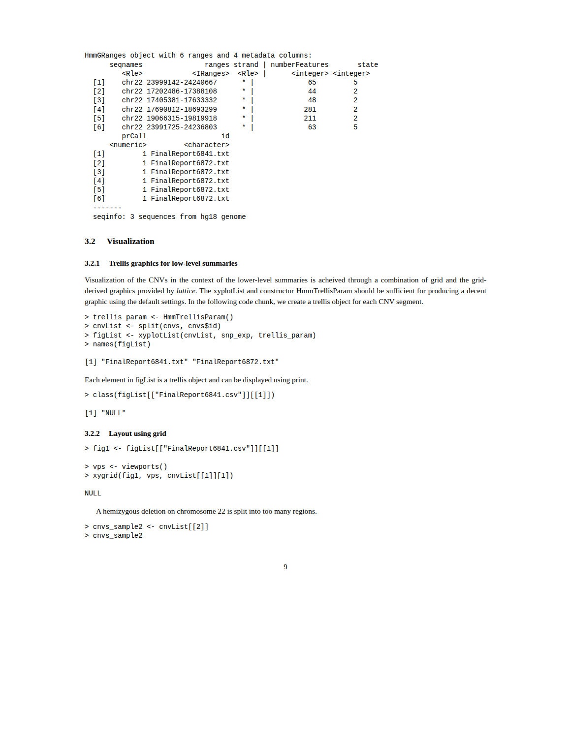HmmGRanges object with 6 ranges and 4 metadata columns:
      seqnames               ranges strand | numberFeatures       state
         <Rle>            <IRanges>  <Rle> |      <integer> <integer>
  [1]    chr22 23999142-24240667      * |             65         5
  [2]    chr22 17202486-17388108      * |             44         2
  [3]    chr22 17405381-17633332      * |             48         2
  [4]    chr22 17690812-18693299      * |            281         2
  [5]    chr22 19066315-19819918      * |            211         2
  [6]    chr22 23991725-24236803      * |             63         5
         prCall                  id
      <numeric>         <character>
  [1]         1 FinalReport6841.txt
  [2]         1 FinalReport6872.txt
  [3]         1 FinalReport6872.txt
  [4]         1 FinalReport6872.txt
  [5]         1 FinalReport6872.txt
  [6]         1 FinalReport6872.txt
  -------
  seqinfo: 3 sequences from hg18 genome
3.2 Visualization
3.2.1 Trellis graphics for low-level summaries
Visualization of the CNVs in the context of the lower-level summaries is acheived through a combination of grid and the grid-derived graphics provided by lattice. The xyplotList and constructor HmmTrellisParam should be sufficient for producing a decent graphic using the default settings. In the following code chunk, we create a trellis object for each CNV segment.
> trellis_param <- HmmTrellisParam()
> cnvList <- split(cnvs, cnvs$id)
> figList <- xyplotList(cnvList, snp_exp, trellis_param)
> names(figList)

[1] "FinalReport6841.txt" "FinalReport6872.txt"
Each element in figList is a trellis object and can be displayed using print.
> class(figList[["FinalReport6841.csv"]][[1]])

[1] "NULL"
3.2.2 Layout using grid
> fig1 <- figList[["FinalReport6841.csv"]][[1]]

> vps <- viewports()
> xygrid(fig1, vps, cnvList[[1]][1])

NULL
A hemizygous deletion on chromosome 22 is split into too many regions.
> cnvs_sample2 <- cnvList[[2]]
> cnvs_sample2
9